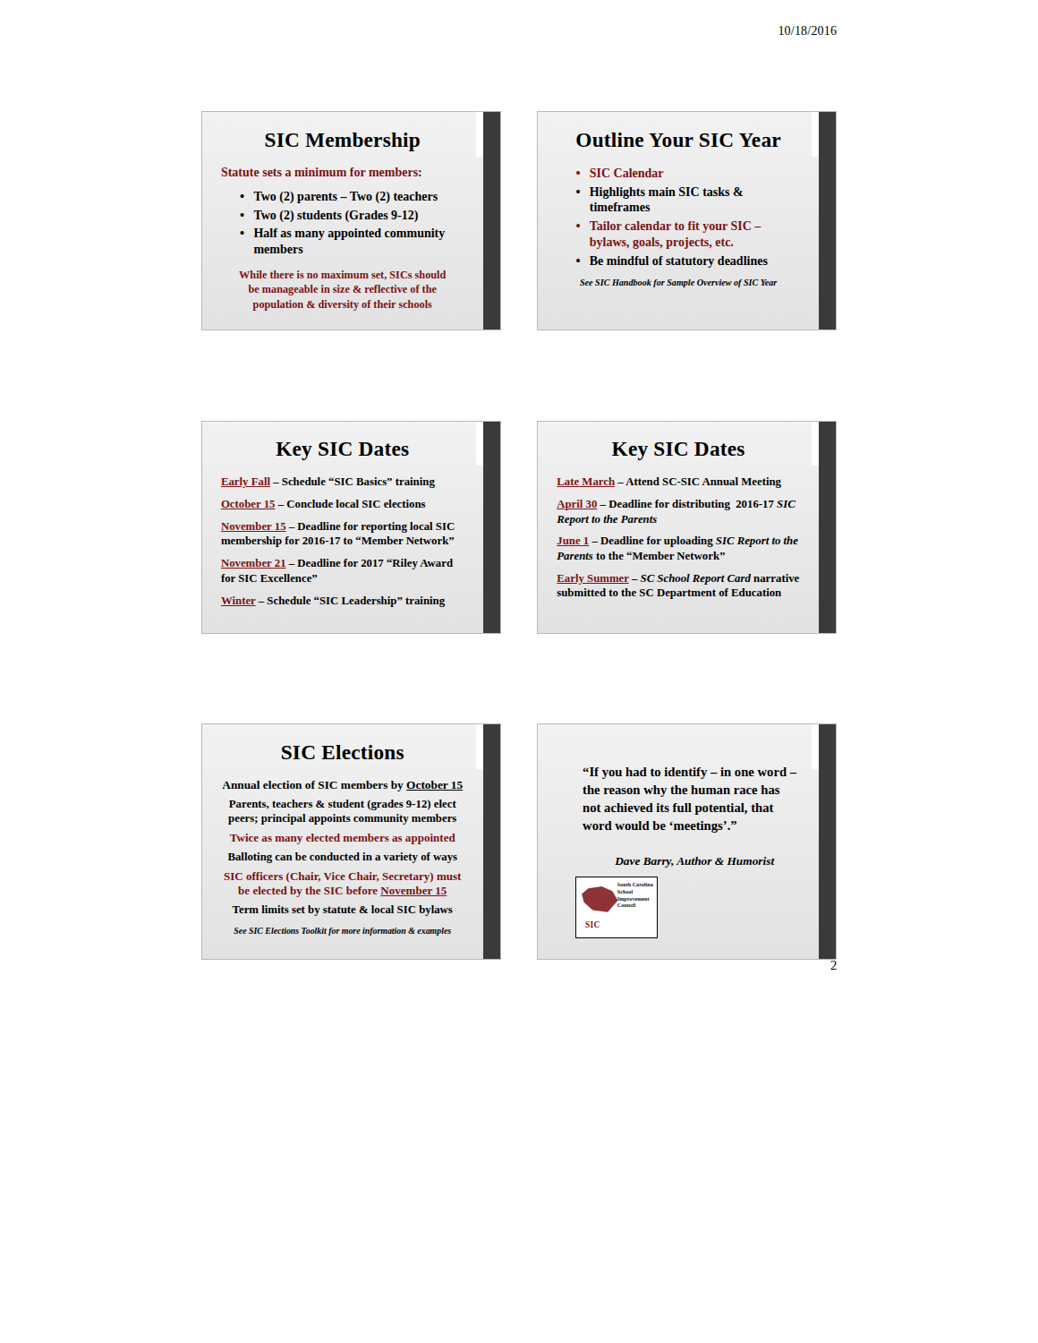10/18/2016
SIC Membership
Statute sets a minimum for members:
Two (2) parents – Two (2) teachers
Two (2) students (Grades 9-12)
Half as many appointed community members
While there is no maximum set, SICs should be manageable in size & reflective of the population & diversity of their schools
Outline Your SIC Year
SIC Calendar
Highlights main SIC tasks & timeframes
Tailor calendar to fit your SIC – bylaws, goals, projects, etc.
Be mindful of statutory deadlines
See SIC Handbook for Sample Overview of SIC Year
Key SIC Dates
Early Fall – Schedule “SIC Basics” training
October 15 – Conclude local SIC elections
November 15 – Deadline for reporting local SIC membership for 2016-17 to “Member Network”
November 21 – Deadline for 2017 “Riley Award for SIC Excellence”
Winter – Schedule “SIC Leadership” training
Key SIC Dates
Late March – Attend SC-SIC Annual Meeting
April 30 – Deadline for distributing 2016-17 SIC Report to the Parents
June 1 – Deadline for uploading SIC Report to the Parents to the “Member Network”
Early Summer – SC School Report Card narrative submitted to the SC Department of Education
SIC Elections
Annual election of SIC members by October 15
Parents, teachers & student (grades 9-12) elect peers; principal appoints community members
Twice as many elected members as appointed
Balloting can be conducted in a variety of ways
SIC officers (Chair, Vice Chair, Secretary) must be elected by the SIC before November 15
Term limits set by statute & local SIC bylaws
See SIC Elections Toolkit for more information & examples
“If you had to identify – in one word – the reason why the human race has not achieved its full potential, that word would be ‘meetings’.”
Dave Barry, Author & Humorist
South Carolina
School
Improvement
Council
SIC
2